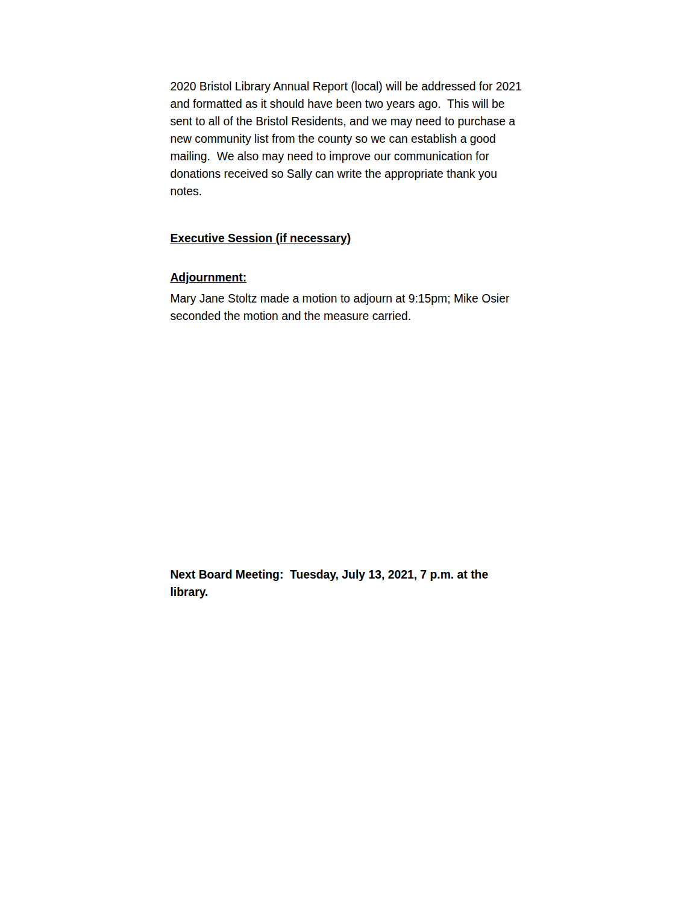2020 Bristol Library Annual Report (local) will be addressed for 2021 and formatted as it should have been two years ago. This will be sent to all of the Bristol Residents, and we may need to purchase a new community list from the county so we can establish a good mailing. We also may need to improve our communication for donations received so Sally can write the appropriate thank you notes.
Executive Session (if necessary)
Adjournment:
Mary Jane Stoltz made a motion to adjourn at 9:15pm; Mike Osier seconded the motion and the measure carried.
Next Board Meeting: Tuesday, July 13, 2021, 7 p.m. at the library.